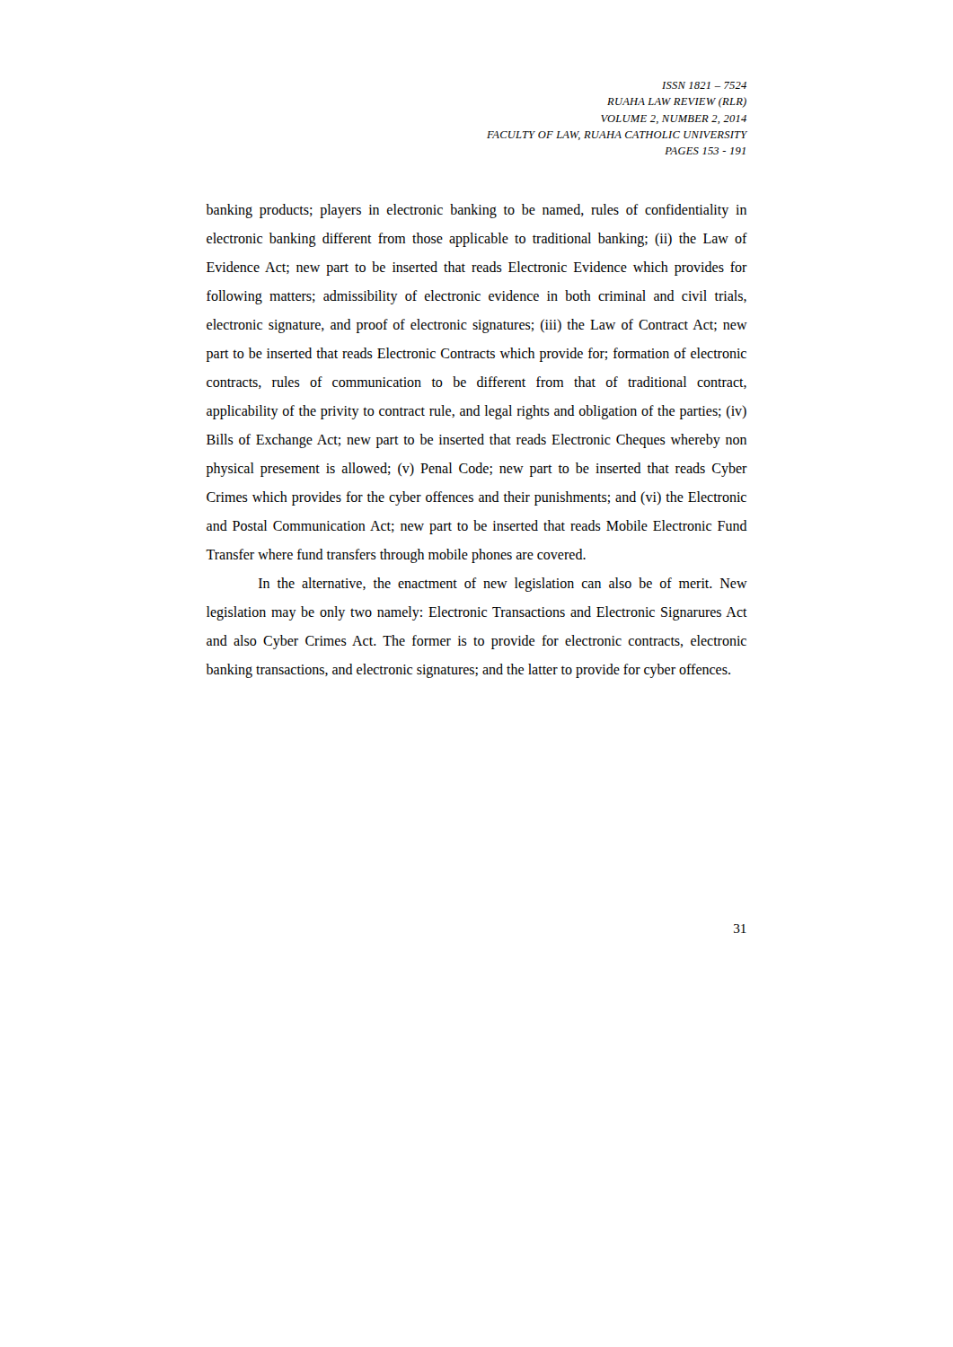ISSN 1821 – 7524
RUAHA LAW REVIEW (RLR)
VOLUME 2, NUMBER 2, 2014
FACULTY OF LAW, RUAHA CATHOLIC UNIVERSITY
PAGES 153 - 191
banking products; players in electronic banking to be named, rules of confidentiality in electronic banking different from those applicable to traditional banking; (ii) the Law of Evidence Act; new part to be inserted that reads Electronic Evidence which provides for following matters; admissibility of electronic evidence in both criminal and civil trials, electronic signature, and proof of electronic signatures; (iii) the Law of Contract Act; new part to be inserted that reads Electronic Contracts which provide for; formation of electronic contracts, rules of communication to be different from that of traditional contract, applicability of the privity to contract rule, and legal rights and obligation of the parties; (iv) Bills of Exchange Act; new part to be inserted that reads Electronic Cheques whereby non physical presement is allowed; (v) Penal Code; new part to be inserted that reads Cyber Crimes which provides for the cyber offences and their punishments; and (vi) the Electronic and Postal Communication Act; new part to be inserted that reads Mobile Electronic Fund Transfer where fund transfers through mobile phones are covered.
In the alternative, the enactment of new legislation can also be of merit. New legislation may be only two namely: Electronic Transactions and Electronic Signarures Act and also Cyber Crimes Act. The former is to provide for electronic contracts, electronic banking transactions, and electronic signatures; and the latter to provide for cyber offences.
31